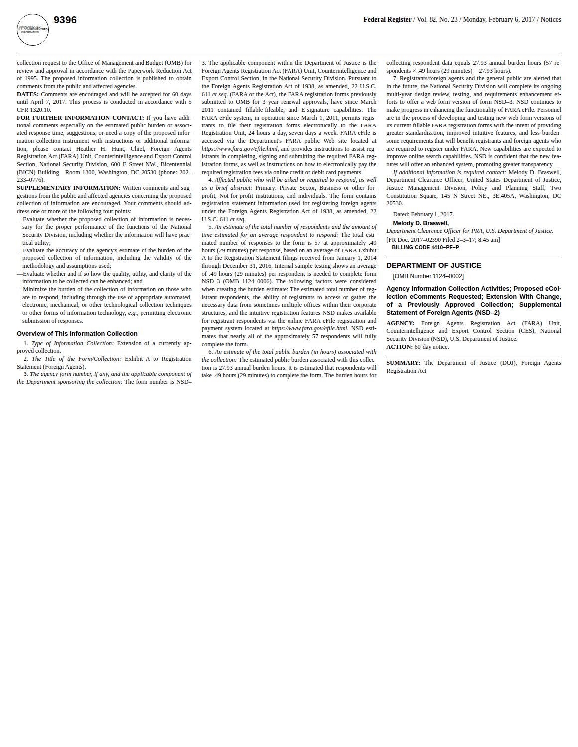AUTHENTICATED
U.S. GOVERNMENT
INFORMATION
GPO
9396
Federal Register / Vol. 82, No. 23 / Monday, February 6, 2017 / Notices
collection request to the Office of Management and Budget (OMB) for review and approval in accordance with the Paperwork Reduction Act of 1995. The proposed information collection is published to obtain comments from the public and affected agencies.
DATES: Comments are encouraged and will be accepted for 60 days until April 7, 2017. This process is conducted in accordance with 5 CFR 1320.10.
FOR FURTHER INFORMATION CONTACT: If you have additional comments especially on the estimated public burden or associated response time, suggestions, or need a copy of the proposed information collection instrument with instructions or additional information, please contact Heather H. Hunt, Chief, Foreign Agents Registration Act (FARA) Unit, Counterintelligence and Export Control Section, National Security Division, 600 E Street NW., Bicentennial (BICN) Building—Room 1300, Washington, DC 20530 (phone: 202–233–0776).
SUPPLEMENTARY INFORMATION: Written comments and suggestions from the public and affected agencies concerning the proposed collection of information are encouraged. Your comments should address one or more of the following four points:
—Evaluate whether the proposed collection of information is necessary for the proper performance of the functions of the National Security Division, including whether the information will have practical utility;
—Evaluate the accuracy of the agency's estimate of the burden of the proposed collection of information, including the validity of the methodology and assumptions used;
—Evaluate whether and if so how the quality, utility, and clarity of the information to be collected can be enhanced; and
—Minimize the burden of the collection of information on those who are to respond, including through the use of appropriate automated, electronic, mechanical, or other technological collection techniques or other forms of information technology, e.g., permitting electronic submission of responses.
Overview of This Information Collection
1. Type of Information Collection: Extension of a currently approved collection.
2. The Title of the Form/Collection: Exhibit A to Registration Statement (Foreign Agents).
3. The agency form number, if any, and the applicable component of the Department sponsoring the collection: The form number is NSD–3. The applicable component within the Department of Justice is the Foreign Agents Registration Act (FARA) Unit, Counterintelligence and Export Control Section, in the National Security Division. Pursuant to the Foreign Agents Registration Act of 1938, as amended, 22 U.S.C. 611 et seq. (FARA or the Act), the FARA registration forms previously submitted to OMB for 3 year renewal approvals, have since March 2011 contained fillable-fileable, and E-signature capabilities. The FARA eFile system, in operation since March 1, 2011, permits registrants to file their registration forms electronically to the FARA Registration Unit, 24 hours a day, seven days a week. FARA eFile is accessed via the Department's FARA public Web site located at https://www.fara.gov/efile.html, and provides instructions to assist registrants in completing, signing and submitting the required FARA registration forms, as well as instructions on how to electronically pay the required registration fees via online credit or debit card payments.
4. Affected public who will be asked or required to respond, as well as a brief abstract: Primary: Private Sector, Business or other for-profit, Not-for-profit institutions, and individuals. The form contains registration statement information used for registering foreign agents under the Foreign Agents Registration Act of 1938, as amended, 22 U.S.C. 611 et seq.
5. An estimate of the total number of respondents and the amount of time estimated for an average respondent to respond: The total estimated number of responses to the form is 57 at approximately .49 hours (29 minutes) per response, based on an average of FARA Exhibit A to the Registration Statement filings received from January 1, 2014 through December 31, 2016. Internal sample testing shows an average of .49 hours (29 minutes) per respondent is needed to complete form NSD–3 (OMB 1124–0006). The following factors were considered when creating the burden estimate: The estimated total number of registrant respondents, the ability of registrants to access or gather the necessary data from sometimes multiple offices within their corporate structures, and the intuitive registration features NSD makes available for registrant respondents via the online FARA eFile registration and payment system located at https://www.fara.gov/efile.html. NSD estimates that nearly all of the approximately 57 respondents will fully complete the form.
6. An estimate of the total public burden (in hours) associated with the collection: The estimated public burden associated with this collection is 27.93 annual burden hours. It is estimated that respondents will take .49 hours (29 minutes) to complete the form. The burden hours for collecting respondent data equals 27.93 annual burden hours (57 respondents × .49 hours (29 minutes) = 27.93 hours).
7. Registrants/foreign agents and the general public are alerted that in the future, the National Security Division will complete its ongoing multi-year design review, testing, and requirements enhancement efforts to offer a web form version of form NSD–3. NSD continues to make progress in enhancing the functionality of FARA eFile. Personnel are in the process of developing and testing new web form versions of its current fillable FARA registration forms with the intent of providing greater standardization, improved intuitive features, and less burdensome requirements that will benefit registrants and foreign agents who are required to register under FARA. New capabilities are expected to improve online search capabilities. NSD is confident that the new features will offer an enhanced system, promoting greater transparency.
If additional information is required contact: Melody D. Braswell, Department Clearance Officer, United States Department of Justice, Justice Management Division, Policy and Planning Staff, Two Constitution Square, 145 N Street NE., 3E.405A, Washington, DC 20530.
Dated: February 1, 2017.
Melody D. Braswell,
Department Clearance Officer for PRA, U.S. Department of Justice.
[FR Doc. 2017–02390 Filed 2–3–17; 8:45 am]
BILLING CODE 4410–PF–P
DEPARTMENT OF JUSTICE
[OMB Number 1124–0002]
Agency Information Collection Activities; Proposed eCollection eComments Requested; Extension With Change, of a Previously Approved Collection; Supplemental Statement of Foreign Agents (NSD–2)
AGENCY: Foreign Agents Registration Act (FARA) Unit, Counterintelligence and Export Control Section (CES), National Security Division (NSD), U.S. Department of Justice.
ACTION: 60-day notice.
SUMMARY: The Department of Justice (DOJ), Foreign Agents Registration Act